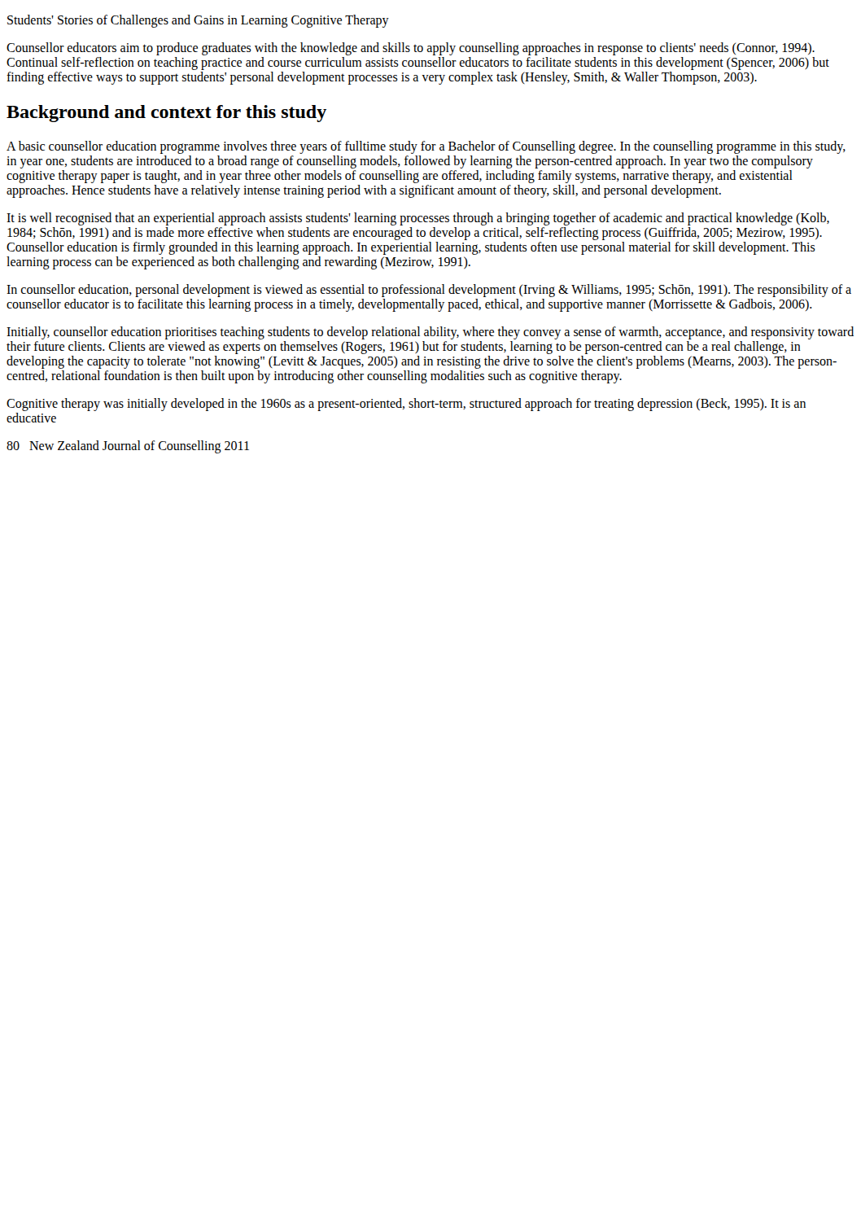Students' Stories of Challenges and Gains in Learning Cognitive Therapy
Counsellor educators aim to produce graduates with the knowledge and skills to apply counselling approaches in response to clients' needs (Connor, 1994). Continual self-reflection on teaching practice and course curriculum assists counsellor educators to facilitate students in this development (Spencer, 2006) but finding effective ways to support students' personal development processes is a very complex task (Hensley, Smith, & Waller Thompson, 2003).
Background and context for this study
A basic counsellor education programme involves three years of fulltime study for a Bachelor of Counselling degree. In the counselling programme in this study, in year one, students are introduced to a broad range of counselling models, followed by learning the person-centred approach. In year two the compulsory cognitive therapy paper is taught, and in year three other models of counselling are offered, including family systems, narrative therapy, and existential approaches. Hence students have a relatively intense training period with a significant amount of theory, skill, and personal development.
It is well recognised that an experiential approach assists students' learning processes through a bringing together of academic and practical knowledge (Kolb, 1984; Schōn, 1991) and is made more effective when students are encouraged to develop a critical, self-reflecting process (Guiffrida, 2005; Mezirow, 1995). Counsellor education is firmly grounded in this learning approach. In experiential learning, students often use personal material for skill development. This learning process can be experienced as both challenging and rewarding (Mezirow, 1991).
In counsellor education, personal development is viewed as essential to professional development (Irving & Williams, 1995; Schōn, 1991). The responsibility of a counsellor educator is to facilitate this learning process in a timely, developmentally paced, ethical, and supportive manner (Morrissette & Gadbois, 2006).
Initially, counsellor education prioritises teaching students to develop relational ability, where they convey a sense of warmth, acceptance, and responsivity toward their future clients. Clients are viewed as experts on themselves (Rogers, 1961) but for students, learning to be person-centred can be a real challenge, in developing the capacity to tolerate "not knowing" (Levitt & Jacques, 2005) and in resisting the drive to solve the client's problems (Mearns, 2003). The person-centred, relational foundation is then built upon by introducing other counselling modalities such as cognitive therapy.
Cognitive therapy was initially developed in the 1960s as a present-oriented, short-term, structured approach for treating depression (Beck, 1995). It is an educative
80 New Zealand Journal of Counselling 2011